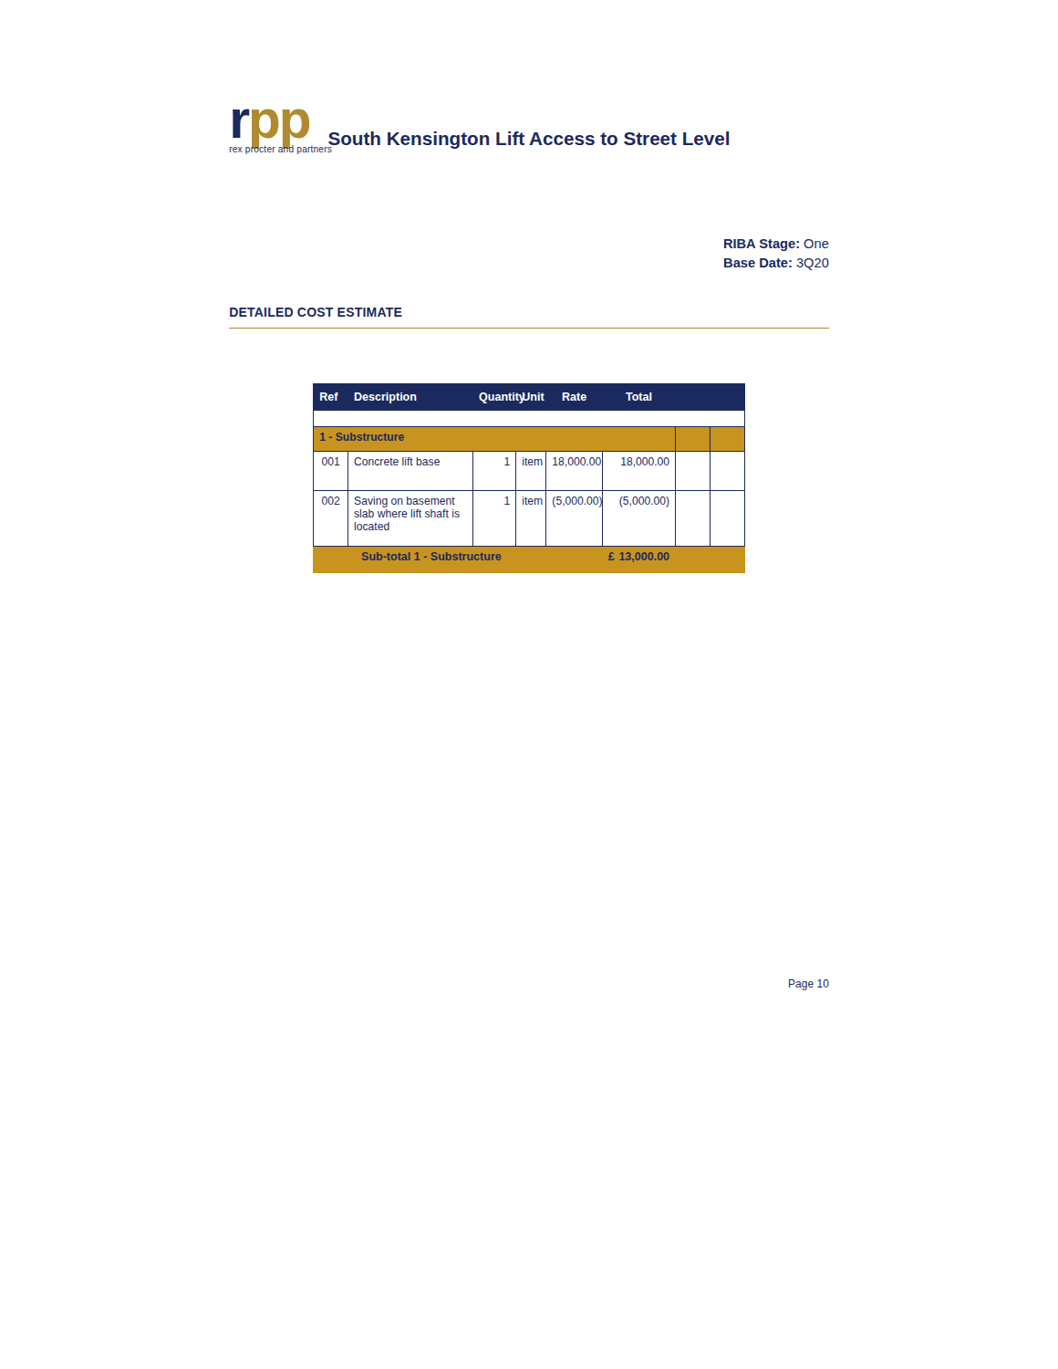rpp
rex procter and partners
South Kensington Lift Access to Street Level
RIBA Stage: One
Base Date: 3Q20
DETAILED COST ESTIMATE
| Ref | Description | Quantity | Unit | Rate | Total | | |
| --- | --- | --- | --- | --- | --- | --- | --- |
| 1 - Substructure | | |
| 001 | Concrete lift base | 1 | item | 18,000.00 | 18,000.00 | | |
| 002 | Saving on basement slab where lift shaft is located | 1 | item | (5,000.00) | (5,000.00) | | |
| | Sub-total 1 - Substructure | £ 13,000.00 | | |
Page 10